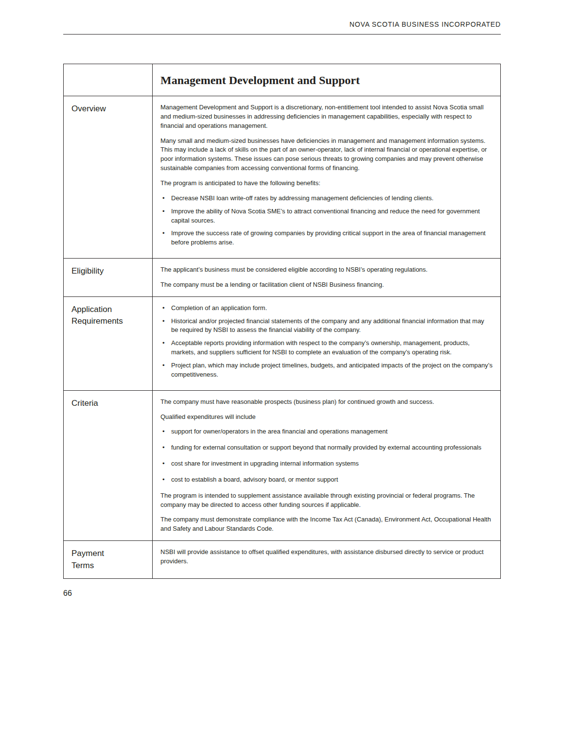NOVA SCOTIA BUSINESS INCORPORATED
| | Management Development and Support |
| Overview | Management Development and Support is a discretionary, non-entitlement tool intended to assist Nova Scotia small and medium-sized businesses in addressing deficiencies in management capabilities, especially with respect to financial and operations management. Many small and medium-sized businesses have deficiencies in management and management information systems. This may include a lack of skills on the part of an owner-operator, lack of internal financial or operational expertise, or poor information systems. These issues can pose serious threats to growing companies and may prevent otherwise sustainable companies from accessing conventional forms of financing. The program is anticipated to have the following benefits: Decrease NSBI loan write-off rates by addressing management deficiencies of lending clients. Improve the ability of Nova Scotia SME’s to attract conventional financing and reduce the need for government capital sources. Improve the success rate of growing companies by providing critical support in the area of financial management before problems arise. |
| Eligibility | The applicant’s business must be considered eligible according to NSBI’s operating regulations. The company must be a lending or facilitation client of NSBI Business financing. |
| Application Requirements | Completion of an application form. Historical and/or projected financial statements of the company and any additional financial information that may be required by NSBI to assess the financial viability of the company. Acceptable reports providing information with respect to the company’s ownership, management, products, markets, and suppliers sufficient for NSBI to complete an evaluation of the company’s operating risk. Project plan, which may include project timelines, budgets, and anticipated impacts of the project on the company’s competitiveness. |
| Criteria | The company must have reasonable prospects (business plan) for continued growth and success. Qualified expenditures will include support for owner/operators in the area financial and operations management funding for external consultation or support beyond that normally provided by external accounting professionals cost share for investment in upgrading internal information systems cost to establish a board, advisory board, or mentor support The program is intended to supplement assistance available through existing provincial or federal programs. The company may be directed to access other funding sources if applicable. The company must demonstrate compliance with the Income Tax Act (Canada), Environment Act, Occupational Health and Safety and Labour Standards Code. |
| Payment Terms | NSBI will provide assistance to offset qualified expenditures, with assistance disbursed directly to service or product providers. |
66